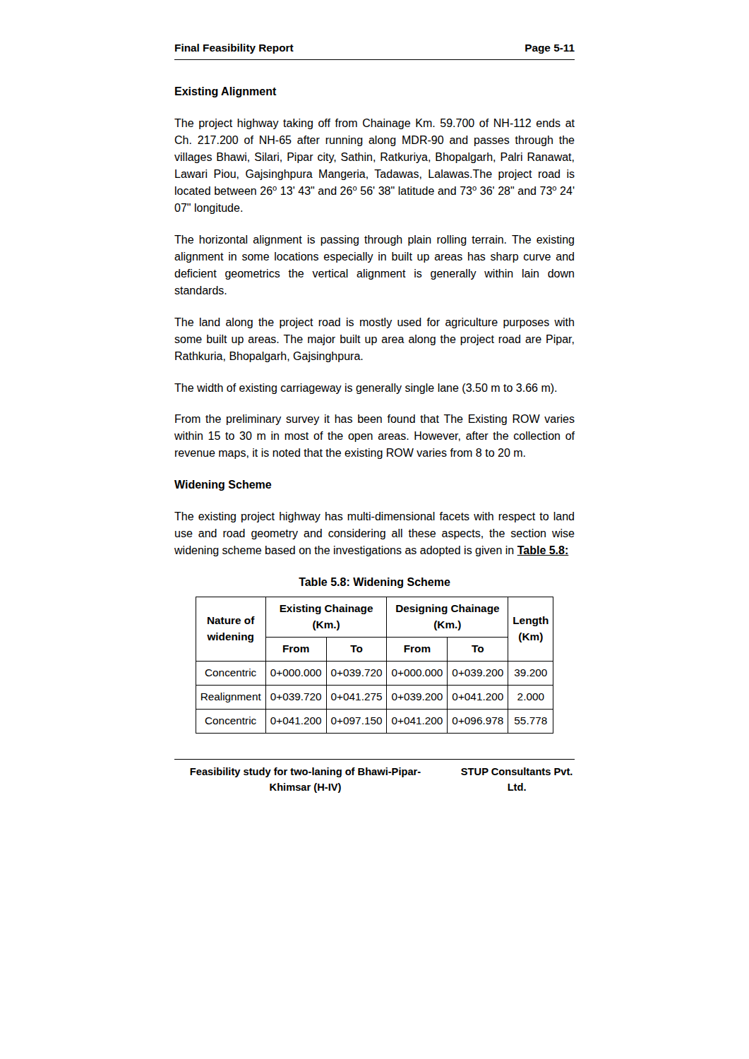Final Feasibility Report
Page 5-11
Existing Alignment
The project highway taking off from Chainage Km. 59.700 of NH-112 ends at Ch. 217.200 of NH-65 after running along MDR-90 and passes through the villages Bhawi, Silari, Pipar city, Sathin, Ratkuriya, Bhopalgarh, Palri Ranawat, Lawari Piou, Gajsinghpura Mangeria, Tadawas, Lalawas.The project road is located between 26o 13' 43" and 26o 56' 38" latitude and 73o 36' 28" and 73o 24' 07" longitude.
The horizontal alignment is passing through plain rolling terrain. The existing alignment in some locations especially in built up areas has sharp curve and deficient geometrics the vertical alignment is generally within lain down standards.
The land along the project road is mostly used for agriculture purposes with some built up areas. The major built up area along the project road are Pipar, Rathkuria, Bhopalgarh, Gajsinghpura.
The width of existing carriageway is generally single lane (3.50 m to 3.66 m).
From the preliminary survey it has been found that The Existing ROW varies within 15 to 30 m in most of the open areas. However, after the collection of revenue maps, it is noted that the existing ROW varies from 8 to 20 m.
Widening Scheme
The existing project highway has multi-dimensional facets with respect to land use and road geometry and considering all these aspects, the section wise widening scheme based on the investigations as adopted is given in Table 5.8:
Table 5.8: Widening Scheme
| Nature of widening | Existing Chainage (Km.) | Designing Chainage (Km.) | Length (Km) |
| --- | --- | --- | --- |
| From | To | From | To |
| Concentric | 0+000.000 | 0+039.720 | 0+000.000 | 0+039.200 | 39.200 |
| Realignment | 0+039.720 | 0+041.275 | 0+039.200 | 0+041.200 | 2.000 |
| Concentric | 0+041.200 | 0+097.150 | 0+041.200 | 0+096.978 | 55.778 |
Feasibility study for two-laning of Bhawi-Pipar-Khimsar (H-IV) STUP Consultants Pvt. Ltd.